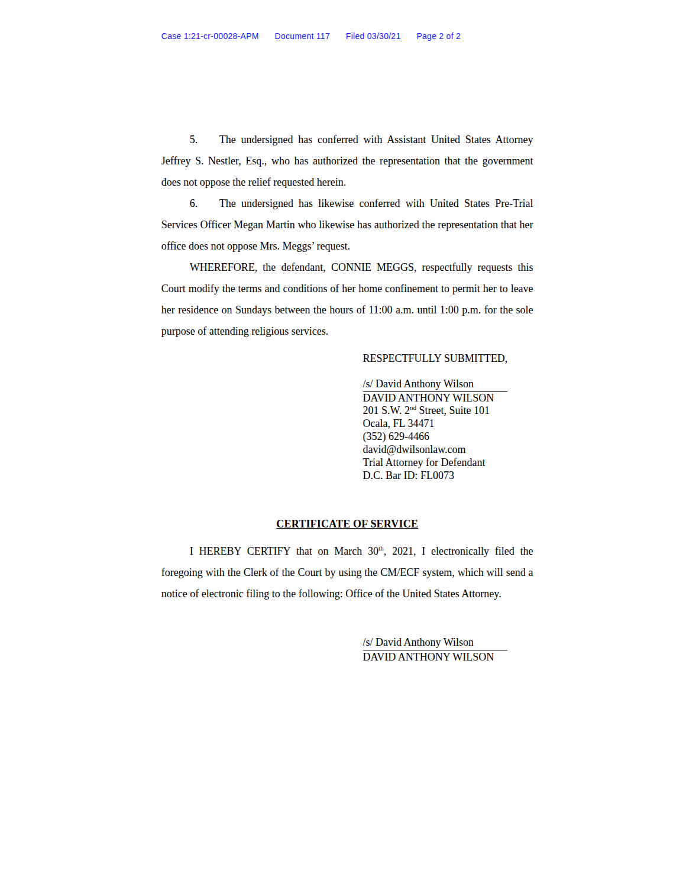Case 1:21-cr-00028-APM Document 117 Filed 03/30/21 Page 2 of 2
5. The undersigned has conferred with Assistant United States Attorney Jeffrey S. Nestler, Esq., who has authorized the representation that the government does not oppose the relief requested herein.
6. The undersigned has likewise conferred with United States Pre-Trial Services Officer Megan Martin who likewise has authorized the representation that her office does not oppose Mrs. Meggs’ request.
WHEREFORE, the defendant, CONNIE MEGGS, respectfully requests this Court modify the terms and conditions of her home confinement to permit her to leave her residence on Sundays between the hours of 11:00 a.m. until 1:00 p.m. for the sole purpose of attending religious services.
RESPECTFULLY SUBMITTED,
/s/ David Anthony Wilson
DAVID ANTHONY WILSON
201 S.W. 2nd Street, Suite 101
Ocala, FL 34471
(352) 629-4466
david@dwilsonlaw.com
Trial Attorney for Defendant
D.C. Bar ID: FL0073
CERTIFICATE OF SERVICE
I HEREBY CERTIFY that on March 30th, 2021, I electronically filed the foregoing with the Clerk of the Court by using the CM/ECF system, which will send a notice of electronic filing to the following: Office of the United States Attorney.
/s/ David Anthony Wilson
DAVID ANTHONY WILSON